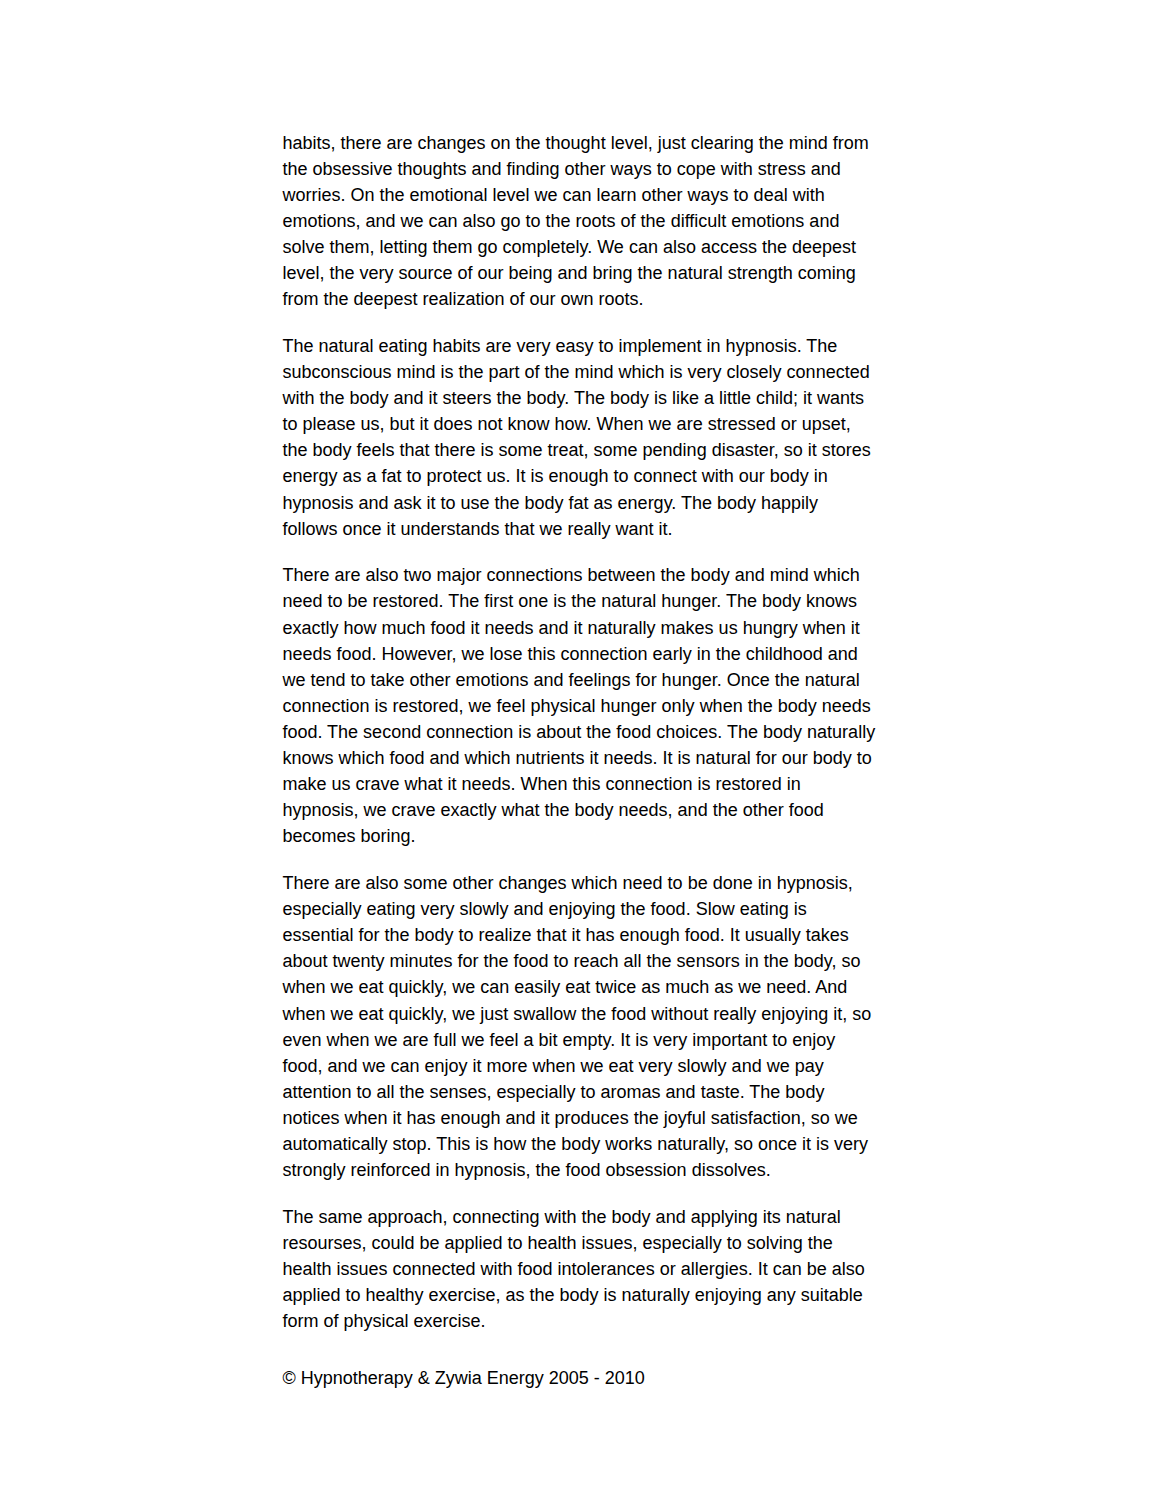habits, there are changes on the thought level, just clearing the mind from the obsessive thoughts and finding other ways to cope with stress and worries. On the emotional level we can learn other ways to deal with emotions, and we can also go to the roots of the difficult emotions and solve them, letting them go completely. We can also access the deepest level, the very source of our being and bring the natural strength coming from the deepest realization of our own roots.
The natural eating habits are very easy to implement in hypnosis. The subconscious mind is the part of the mind which is very closely connected with the body and it steers the body. The body is like a little child; it wants to please us, but it does not know how. When we are stressed or upset, the body feels that there is some treat, some pending disaster, so it stores energy as a fat to protect us. It is enough to connect with our body in hypnosis and ask it to use the body fat as energy. The body happily follows once it understands that we really want it.
There are also two major connections between the body and mind which need to be restored. The first one is the natural hunger. The body knows exactly how much food it needs and it naturally makes us hungry when it needs food. However, we lose this connection early in the childhood and we tend to take other emotions and feelings for hunger. Once the natural connection is restored, we feel physical hunger only when the body needs food. The second connection is about the food choices. The body naturally knows which food and which nutrients it needs. It is natural for our body to make us crave what it needs. When this connection is restored in hypnosis, we crave exactly what the body needs, and the other food becomes boring.
There are also some other changes which need to be done in hypnosis, especially eating very slowly and enjoying the food. Slow eating is essential for the body to realize that it has enough food. It usually takes about twenty minutes for the food to reach all the sensors in the body, so when we eat quickly, we can easily eat twice as much as we need. And when we eat quickly, we just swallow the food without really enjoying it, so even when we are full we feel a bit empty. It is very important to enjoy food, and we can enjoy it more when we eat very slowly and we pay attention to all the senses, especially to aromas and taste. The body notices when it has enough and it produces the joyful satisfaction, so we automatically stop. This is how the body works naturally, so once it is very strongly reinforced in hypnosis, the food obsession dissolves.
The same approach, connecting with the body and applying its natural resourses, could be applied to health issues, especially to solving the health issues connected with food intolerances or allergies. It can be also applied to healthy exercise, as the body is naturally enjoying any suitable form of physical exercise.
© Hypnotherapy & Zywia Energy 2005 - 2010